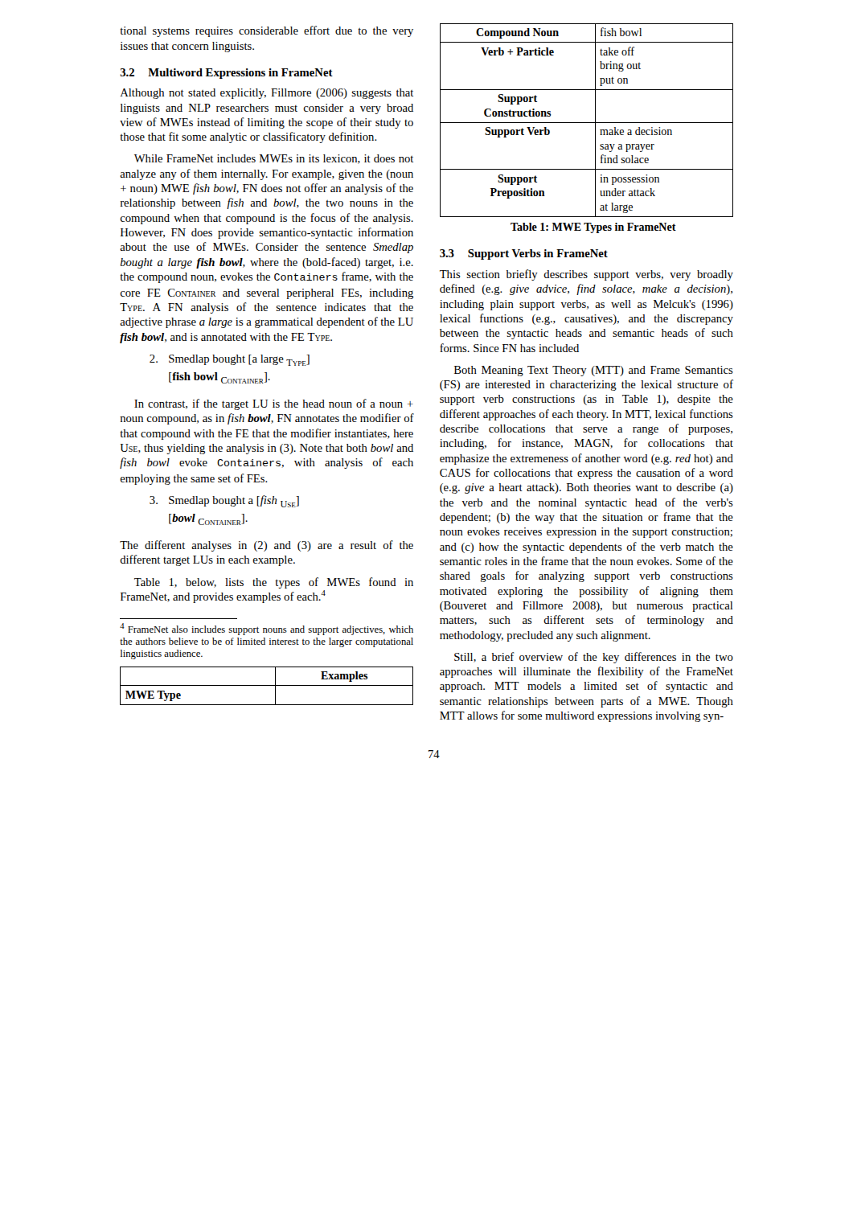tional systems requires considerable effort due to the very issues that concern linguists.
3.2 Multiword Expressions in FrameNet
Although not stated explicitly, Fillmore (2006) suggests that linguists and NLP researchers must consider a very broad view of MWEs instead of limiting the scope of their study to those that fit some analytic or classificatory definition.
While FrameNet includes MWEs in its lexicon, it does not analyze any of them internally. For example, given the (noun + noun) MWE fish bowl, FN does not offer an analysis of the relationship between fish and bowl, the two nouns in the compound when that compound is the focus of the analysis. However, FN does provide semantico-syntactic information about the use of MWEs. Consider the sentence Smedlap bought a large fish bowl, where the (bold-faced) target, i.e. the compound noun, evokes the Containers frame, with the core FE Container and several peripheral FEs, including Type. A FN analysis of the sentence indicates that the adjective phrase a large is a grammatical dependent of the LU fish bowl, and is annotated with the FE Type.
2. Smedlap bought [a large Type] [fish bowl Container].
In contrast, if the target LU is the head noun of a noun + noun compound, as in fish bowl, FN annotates the modifier of that compound with the FE that the modifier instantiates, here Use, thus yielding the analysis in (3). Note that both bowl and fish bowl evoke Containers, with analysis of each employing the same set of FEs.
3. Smedlap bought a [fish Use] [bowl Container].
The different analyses in (2) and (3) are a result of the different target LUs in each example.
Table 1, below, lists the types of MWEs found in FrameNet, and provides examples of each.4
4 FrameNet also includes support nouns and support adjectives, which the authors believe to be of limited interest to the larger computational linguistics audience.
| | Examples |
| --- | --- |
| MWE Type | |
| Compound Noun | fish bowl |
| Verb + Particle | take off bring out put on |
| Support Constructions | |
| Support Verb | make a decision say a prayer find solace |
| Support Preposition | in possession under attack at large |
Table 1: MWE Types in FrameNet
3.3 Support Verbs in FrameNet
This section briefly describes support verbs, very broadly defined (e.g. give advice, find solace, make a decision), including plain support verbs, as well as Melcuk's (1996) lexical functions (e.g., causatives), and the discrepancy between the syntactic heads and semantic heads of such forms. Since FN has included
Both Meaning Text Theory (MTT) and Frame Semantics (FS) are interested in characterizing the lexical structure of support verb constructions (as in Table 1), despite the different approaches of each theory. In MTT, lexical functions describe collocations that serve a range of purposes, including, for instance, MAGN, for collocations that emphasize the extremeness of another word (e.g. red hot) and CAUS for collocations that express the causation of a word (e.g. give a heart attack). Both theories want to describe (a) the verb and the nominal syntactic head of the verb's dependent; (b) the way that the situation or frame that the noun evokes receives expression in the support construction; and (c) how the syntactic dependents of the verb match the semantic roles in the frame that the noun evokes. Some of the shared goals for analyzing support verb constructions motivated exploring the possibility of aligning them (Bouveret and Fillmore 2008), but numerous practical matters, such as different sets of terminology and methodology, precluded any such alignment.
Still, a brief overview of the key differences in the two approaches will illuminate the flexibility of the FrameNet approach. MTT models a limited set of syntactic and semantic relationships between parts of a MWE. Though MTT allows for some multiword expressions involving syn-
74